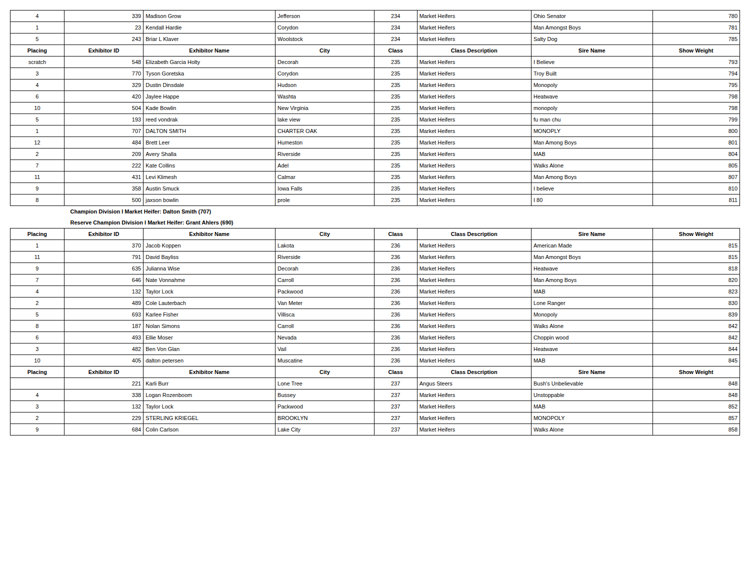| 4 | 339 | Madison Grow | Jefferson | 234 | Market Heifers | Ohio Senator | 780 |
| 1 | 23 | Kendall Hardie | Corydon | 234 | Market Heifers | Man Amongst Boys | 781 |
| 5 | 243 | Briar L Klaver | Woolstock | 234 | Market Heifers | Salty Dog | 785 |
| Placing | Exhibitor ID | Exhibitor Name | City | Class | Class Description | Sire Name | Show Weight |
| scratch | 548 | Elizabeth Garcia Holty | Decorah | 235 | Market Heifers | I Believe | 793 |
| 3 | 770 | Tyson Goretska | Corydon | 235 | Market Heifers | Troy Built | 794 |
| 4 | 329 | Dustin Dinsdale | Hudson | 235 | Market Heifers | Monopoly | 795 |
| 6 | 420 | Jaylee Happe | Washta | 235 | Market Heifers | Heatwave | 798 |
| 10 | 504 | Kade Bowlin | New Virginia | 235 | Market Heifers | monopoly | 798 |
| 5 | 193 | reed vondrak | lake view | 235 | Market Heifers | fu man chu | 799 |
| 1 | 707 | DALTON SMITH | CHARTER OAK | 235 | Market Heifers | MONOPLY | 800 |
| 12 | 484 | Brett Leer | Humeston | 235 | Market Heifers | Man Among Boys | 801 |
| 2 | 209 | Avery Shalla | Riverside | 235 | Market Heifers | MAB | 804 |
| 7 | 222 | Kate Collins | Adel | 235 | Market Heifers | Walks Alone | 805 |
| 11 | 431 | Levi Klimesh | Calmar | 235 | Market Heifers | Man Among Boys | 807 |
| 9 | 358 | Austin Smuck | Iowa Falls | 235 | Market Heifers | I believe | 810 |
| 8 | 500 | jaxson bowlin | prole | 235 | Market Heifers | I 80 | 811 |
| Champion Division I Market Heifer: Dalton Smith (707) |
| Reserve Champion Division I Market Heifer: Grant Ahlers (690) |
| Placing | Exhibitor ID | Exhibitor Name | City | Class | Class Description | Sire Name | Show Weight |
| 1 | 370 | Jacob Koppen | Lakota | 236 | Market Heifers | American Made | 815 |
| 11 | 791 | David Bayliss | Riverside | 236 | Market Heifers | Man Amongst Boys | 815 |
| 9 | 635 | Julianna Wise | Decorah | 236 | Market Heifers | Heatwave | 818 |
| 7 | 646 | Nate Vonnahme | Carroll | 236 | Market Heifers | Man Among Boys | 820 |
| 4 | 132 | Taylor Lock | Packwood | 236 | Market Heifers | MAB | 823 |
| 2 | 489 | Cole Lauterbach | Van Meter | 236 | Market Heifers | Lone Ranger | 830 |
| 5 | 693 | Karlee Fisher | Villisca | 236 | Market Heifers | Monopoly | 839 |
| 8 | 187 | Nolan Simons | Carroll | 236 | Market Heifers | Walks Alone | 842 |
| 6 | 493 | Ellie Moser | Nevada | 236 | Market Heifers | Choppin wood | 842 |
| 3 | 482 | Ben Von Glan | Vail | 236 | Market Heifers | Heatwave | 844 |
| 10 | 405 | dalton petersen | Muscatine | 236 | Market Heifers | MAB | 845 |
| Placing | Exhibitor ID | Exhibitor Name | City | Class | Class Description | Sire Name | Show Weight |
| | 221 | Karli Burr | Lone Tree | 237 | Angus Steers | Bush's Unbelievable | 848 |
| 4 | 338 | Logan Rozenboom | Bussey | 237 | Market Heifers | Unstoppable | 848 |
| 3 | 132 | Taylor Lock | Packwood | 237 | Market Heifers | MAB | 852 |
| 2 | 229 | STERLING KRIEGEL | BROOKLYN | 237 | Market Heifers | MONOPOLY | 857 |
| 9 | 684 | Colin Carlson | Lake City | 237 | Market Heifers | Walks Alone | 858 |